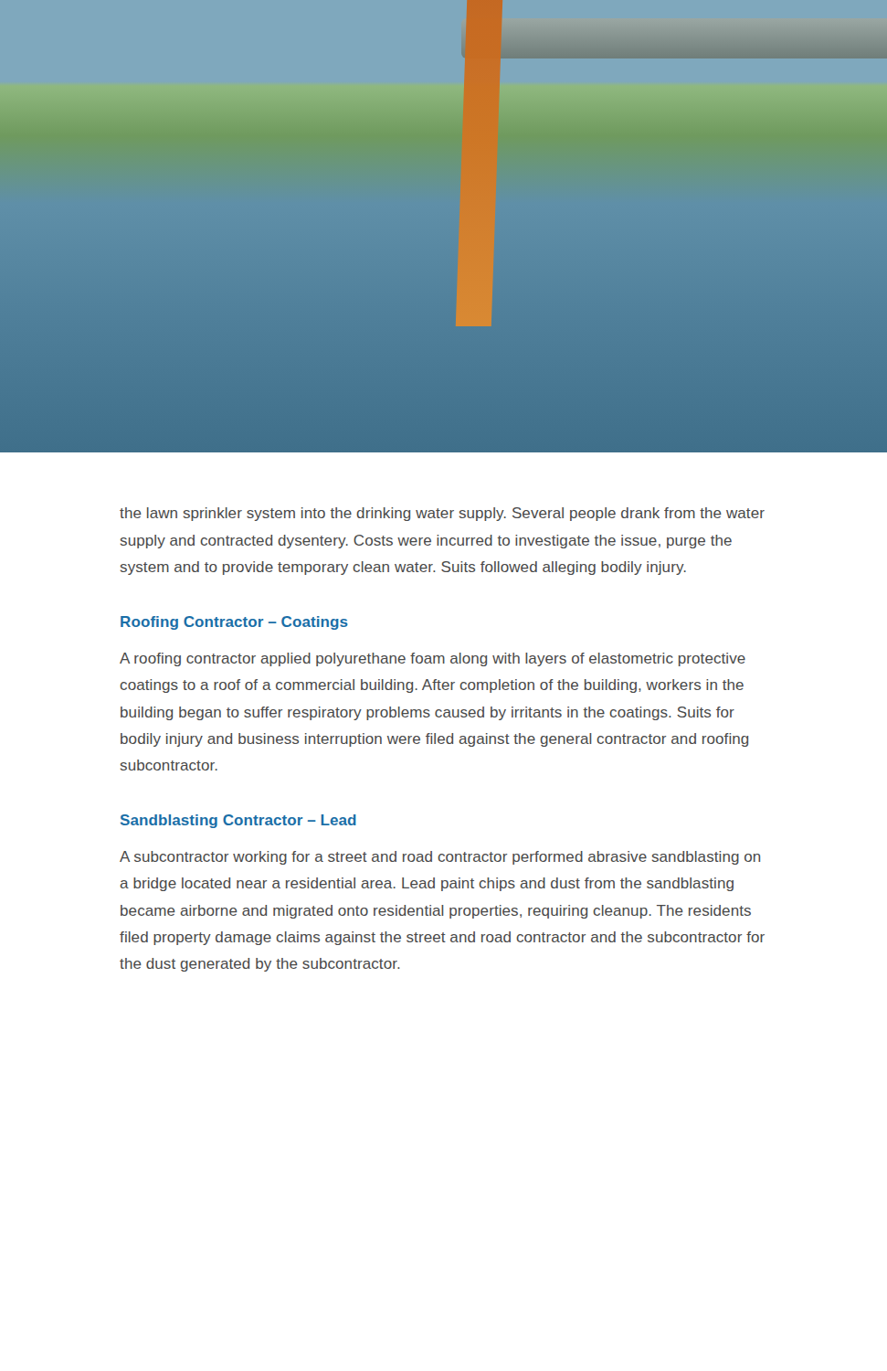the lawn sprinkler system into the drinking water supply. Several people drank from the water supply and contracted dysentery. Costs were incurred to investigate the issue, purge the system and to provide temporary clean water. Suits followed alleging bodily injury.
Roofing Contractor – Coatings
A roofing contractor applied polyurethane foam along with layers of elastometric protective coatings to a roof of a commercial building. After completion of the building, workers in the building began to suffer respiratory problems caused by irritants in the coatings. Suits for bodily injury and business interruption were filed against the general contractor and roofing subcontractor.
Sandblasting Contractor – Lead
A subcontractor working for a street and road contractor performed abrasive sandblasting on a bridge located near a residential area. Lead paint chips and dust from the sandblasting became airborne and migrated onto residential properties, requiring cleanup. The residents filed property damage claims against the street and road contractor and the subcontractor for the dust generated by the subcontractor.